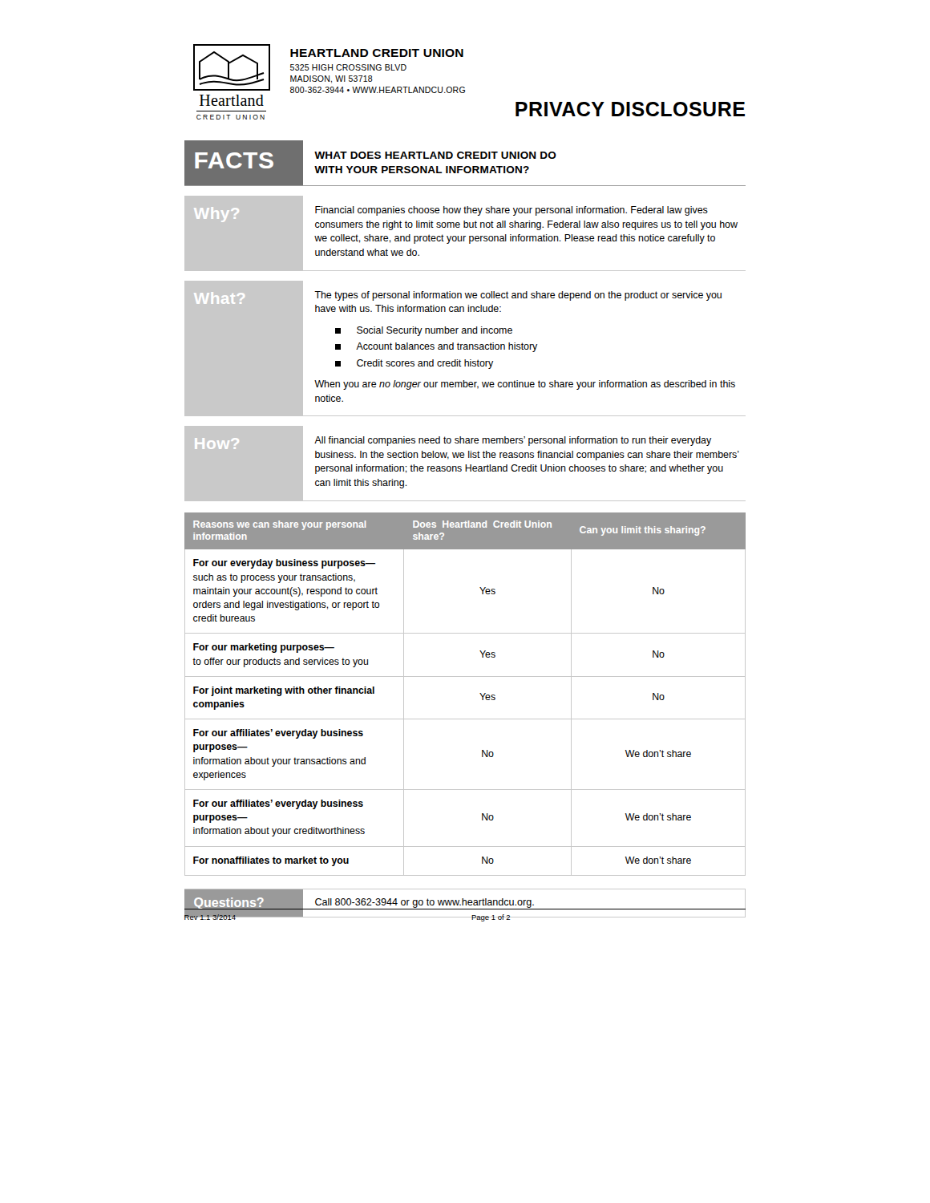Heartland
CREDIT UNION
HEARTLAND CREDIT UNION
5325 HIGH CROSSING BLVD
MADISON, WI 53718
800-362-3944 • WWW.HEARTLANDCU.ORG
PRIVACY DISCLOSURE
FACTS
WHAT DOES HEARTLAND CREDIT UNION DO
WITH YOUR PERSONAL INFORMATION?
Why?
Financial companies choose how they share your personal information. Federal law gives consumers the right to limit some but not all sharing. Federal law also requires us to tell you how we collect, share, and protect your personal information. Please read this notice carefully to understand what we do.
What?
The types of personal information we collect and share depend on the product or service you have with us. This information can include:
Social Security number and income
Account balances and transaction history
Credit scores and credit history
When you are no longer our member, we continue to share your information as described in this notice.
How?
All financial companies need to share members’ personal information to run their everyday business. In the section below, we list the reasons financial companies can share their members’ personal information; the reasons Heartland Credit Union chooses to share; and whether you can limit this sharing.
| Reasons we can share your personal information | Does Heartland Credit Union share? | Can you limit this sharing? |
| --- | --- | --- |
| For our everyday business purposes— such as to process your transactions, maintain your account(s), respond to court orders and legal investigations, or report to credit bureaus | Yes | No |
| For our marketing purposes— to offer our products and services to you | Yes | No |
| For joint marketing with other financial companies | Yes | No |
| For our affiliates’ everyday business purposes— information about your transactions and experiences | No | We don’t share |
| For our affiliates’ everyday business purposes— information about your creditworthiness | No | We don’t share |
| For nonaffiliates to market to you | No | We don’t share |
Questions?
Call 800-362-3944 or go to www.heartlandcu.org.
Rev 1.1 3/2014
Page 1 of 2